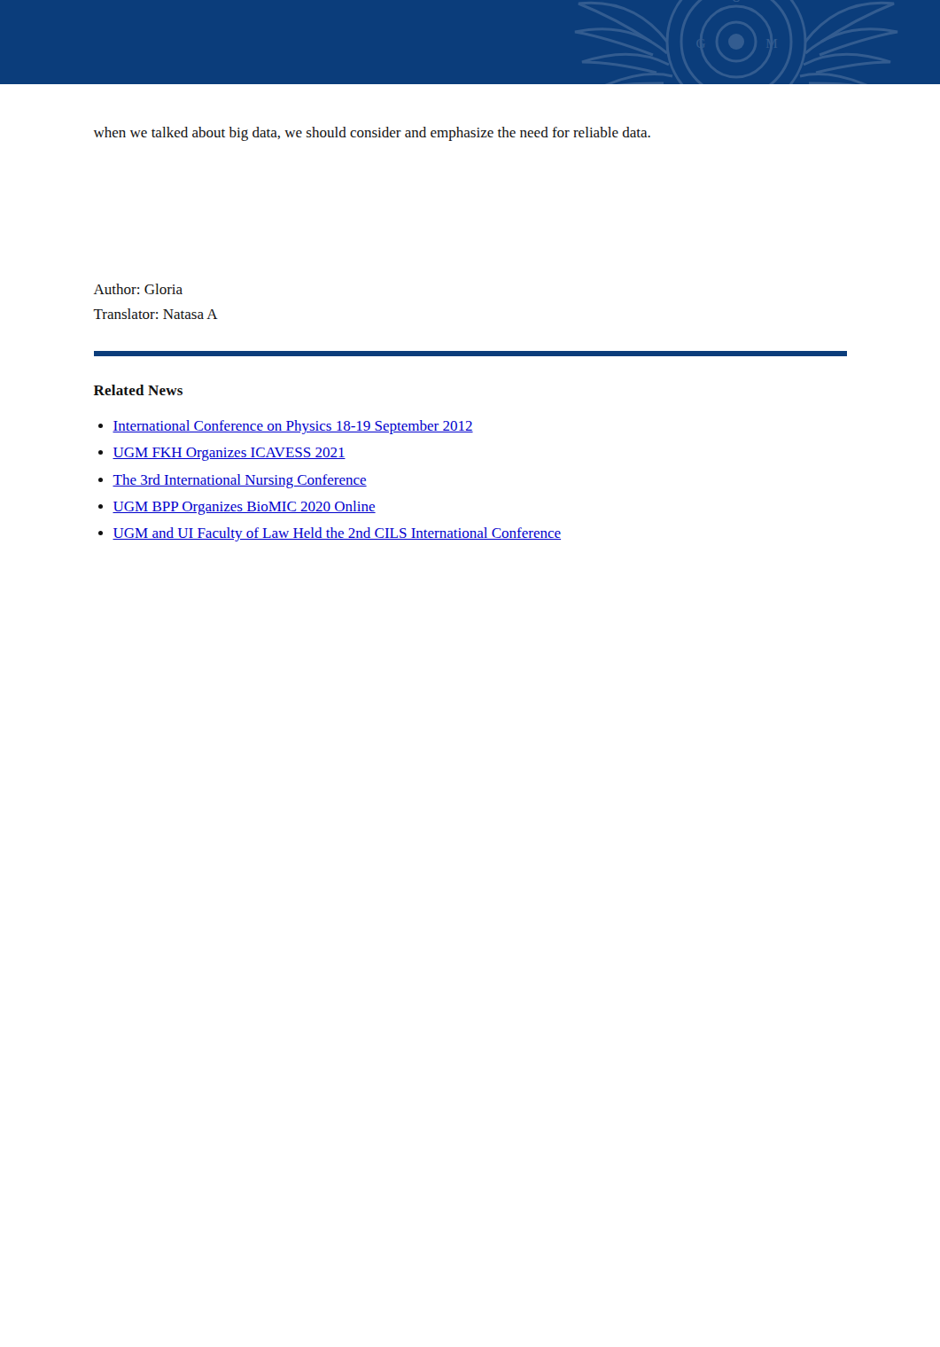U G M ·
when we talked about big data, we should consider and emphasize the need for reliable data.
Author: Gloria
Translator: Natasa A
Related News
International Conference on Physics 18-19 September 2012
UGM FKH Organizes ICAVESS 2021
The 3rd International Nursing Conference
UGM BPP Organizes BioMIC 2020 Online
UGM and UI Faculty of Law Held the 2nd CILS International Conference